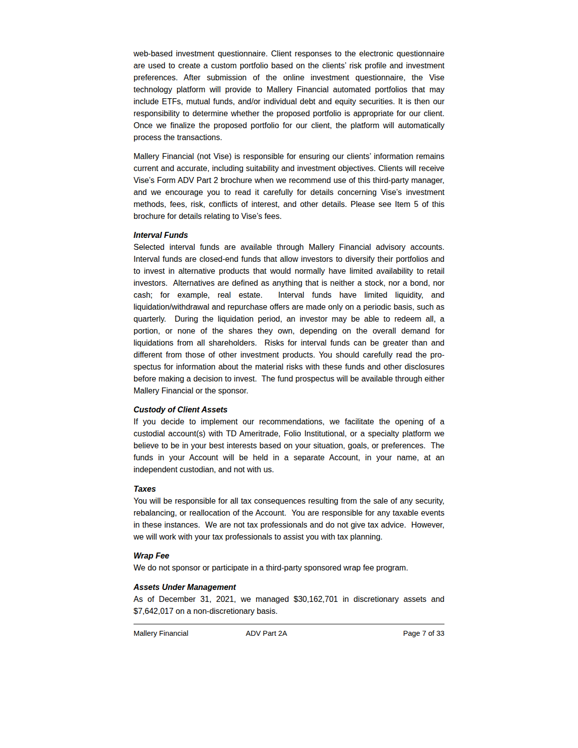web-based investment questionnaire. Client responses to the electronic questionnaire are used to create a custom portfolio based on the clients’ risk profile and investment preferences. After submission of the online investment questionnaire, the Vise technology platform will provide to Mallery Financial auto­mated portfolios that may include ETFs, mutual funds, and/or individual debt and equity securities. It is then our responsibility to determine whether the proposed portfolio is appropriate for our client. Once we finalize the proposed portfolio for our client, the platform will automatically process the transactions.
Mallery Financial (not Vise) is responsible for ensuring our clients’ information remains current and accu­rate, including suitability and investment objectives. Clients will receive Vise’s Form ADV Part 2 brochure when we recommend use of this third-party manager, and we encourage you to read it carefully for details concerning Vise’s investment methods, fees, risk, conflicts of interest, and other details. Please see Item 5 of this brochure for details relating to Vise’s fees.
Interval Funds
Selected interval funds are available through Mallery Financial advisory accounts. Interval funds are closed-end funds that allow investors to diversify their portfolios and to invest in alternative products that would normally have limited availability to retail investors. Alternatives are defined as anything that is neither a stock, nor a bond, nor cash; for example, real estate. Interval funds have limited liquidity, and liquidation/withdrawal and repurchase offers are made only on a periodic basis, such as quarterly. During the liquidation period, an investor may be able to redeem all, a portion, or none of the shares they own, depending on the overall demand for liquidations from all shareholders. Risks for interval funds can be greater than and different from those of other investment products. You should carefully read the pro­spectus for information about the material risks with these funds and other disclosures before making a decision to invest. The fund prospectus will be available through either Mallery Financial or the sponsor.
Custody of Client Assets
If you decide to implement our recommendations, we facilitate the opening of a custodial account(s) with TD Ameritrade, Folio Institutional, or a specialty platform we believe to be in your best interests based on your situation, goals, or preferences. The funds in your Account will be held in a separate Account, in your name, at an independent custodian, and not with us.
Taxes
You will be responsible for all tax consequences resulting from the sale of any security, rebalancing, or reallocation of the Account. You are responsible for any taxable events in these instances. We are not tax professionals and do not give tax advice. However, we will work with your tax professionals to assist you with tax planning.
Wrap Fee
We do not sponsor or participate in a third-party sponsored wrap fee program.
Assets Under Management
As of December 31, 2021, we managed $30,162,701 in discretionary assets and $7,642,017 on a non-discretionary basis.
Mallery Financial
ADV Part 2A
Page 7 of 33